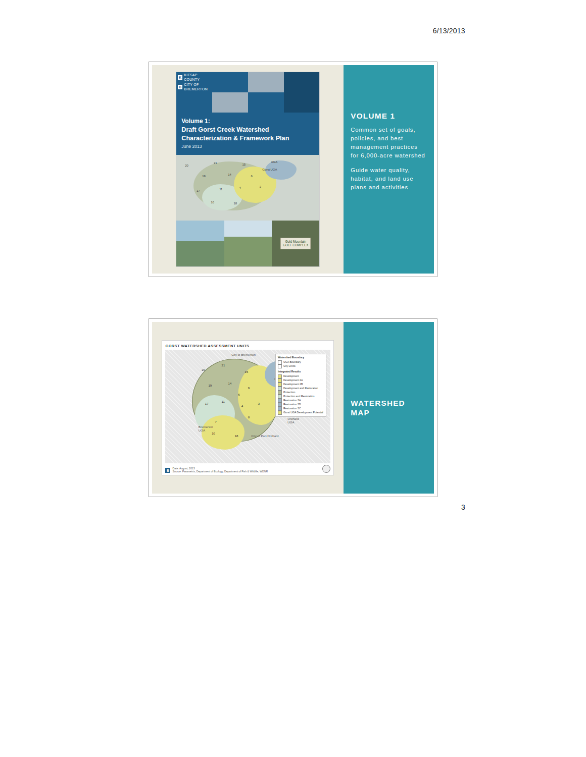6/13/2013
KKITSAP COUNTY
BCITY OF BREMERTON
Volume 1:
Draft Gorst Creek Watershed
Characterization & Framework Plan
June 2013
20 21 15 UGA Gorst UGA 19 14 6 17 11 4 3 10 18
Gold Mountain
GOLF COMPLEX
VOLUME 1
Common set of goals, policies, and best management practices for 6,000-acre watershed
Guide water quality, habitat, and land use plans and activities
GORST WATERSHED ASSESSMENT UNITS
City of Bremerton Bremerton
West UGA Gorst UGA Port
Orchard
UGA City of Port Orchard Bremerton
UGA 20 21 15 19 14 9 6 17 11 4 3 8 7 10 18
Watershed Boundary
UGA Boundary
City Limits
Integrated Results
Development
Development 2A
Development 2B
Development and Restoration
Protection
Protection and Restoration
Restoration 2A
Restoration 2B
Restoration 2C
Gorst UGA Development Potential
B Date: August, 2013
Source: Parametrix, Department of Ecology, Department of Fish & Wildlife, WDNR
WATERSHED
MAP
3